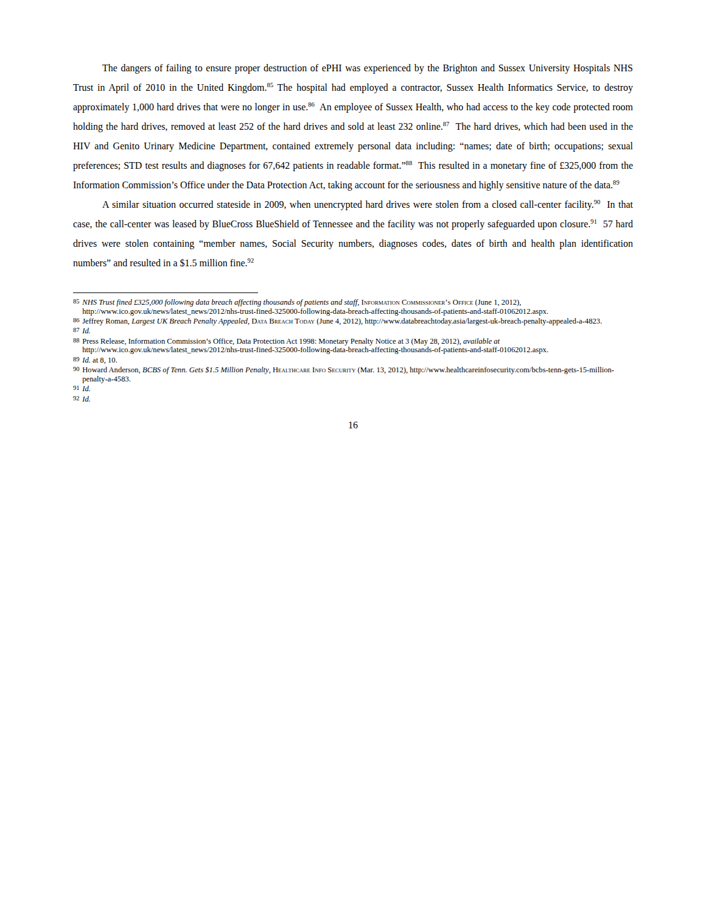The dangers of failing to ensure proper destruction of ePHI was experienced by the Brighton and Sussex University Hospitals NHS Trust in April of 2010 in the United Kingdom.85 The hospital had employed a contractor, Sussex Health Informatics Service, to destroy approximately 1,000 hard drives that were no longer in use.86 An employee of Sussex Health, who had access to the key code protected room holding the hard drives, removed at least 252 of the hard drives and sold at least 232 online.87 The hard drives, which had been used in the HIV and Genito Urinary Medicine Department, contained extremely personal data including: “names; date of birth; occupations; sexual preferences; STD test results and diagnoses for 67,642 patients in readable format.”88 This resulted in a monetary fine of £325,000 from the Information Commission’s Office under the Data Protection Act, taking account for the seriousness and highly sensitive nature of the data.89
A similar situation occurred stateside in 2009, when unencrypted hard drives were stolen from a closed call-center facility.90 In that case, the call-center was leased by BlueCross BlueShield of Tennessee and the facility was not properly safeguarded upon closure.91 57 hard drives were stolen containing “member names, Social Security numbers, diagnoses codes, dates of birth and health plan identification numbers” and resulted in a $1.5 million fine.92
85NHS Trust fined £325,000 following data breach affecting thousands of patients and staff, Information Commissioner’s Office (June 1, 2012), http://www.ico.gov.uk/news/latest_news/2012/nhs-trust-fined-325000-following-data-breach-affecting-thousands-of-patients-and-staff-01062012.aspx.
86Jeffrey Roman, Largest UK Breach Penalty Appealed, Data Breach Today (June 4, 2012), http://www.databreachtoday.asia/largest-uk-breach-penalty-appealed-a-4823.
87Id.
88Press Release, Information Commission’s Office, Data Protection Act 1998: Monetary Penalty Notice at 3 (May 28, 2012), available at http://www.ico.gov.uk/news/latest_news/2012/nhs-trust-fined-325000-following-data-breach-affecting-thousands-of-patients-and-staff-01062012.aspx.
89Id. at 8, 10.
90Howard Anderson, BCBS of Tenn. Gets $1.5 Million Penalty, Healthcare Info Security (Mar. 13, 2012), http://www.healthcareinfosecurity.com/bcbs-tenn-gets-15-million-penalty-a-4583.
91Id.
92Id.
16